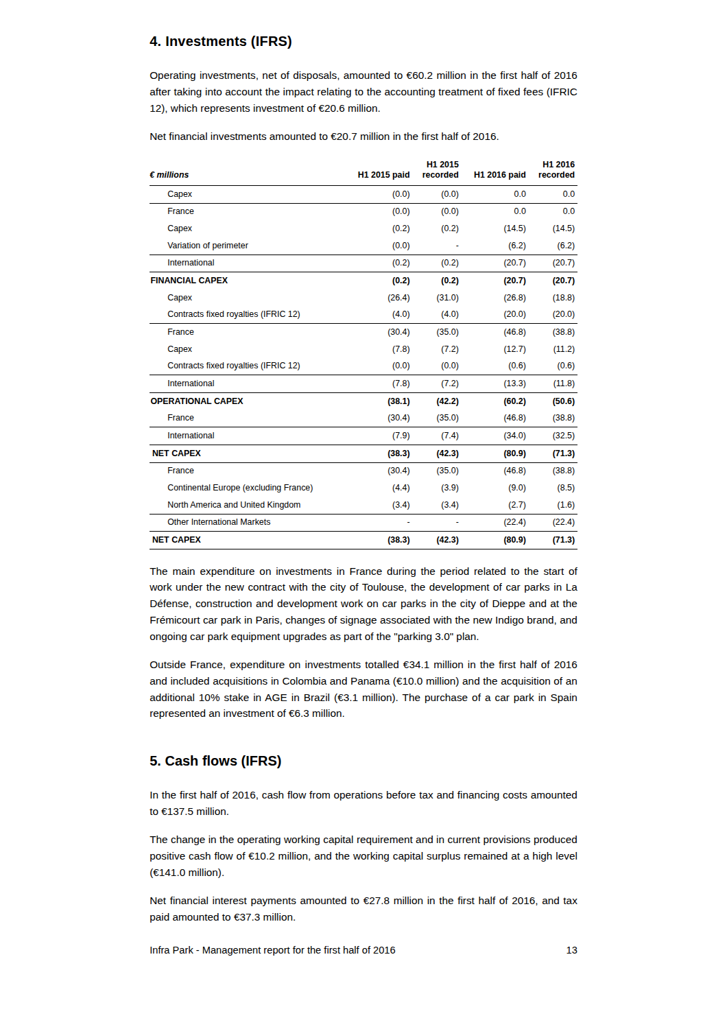4. Investments (IFRS)
Operating investments, net of disposals, amounted to €60.2 million in the first half of 2016 after taking into account the impact relating to the accounting treatment of fixed fees (IFRIC 12), which represents investment of €20.6 million.
Net financial investments amounted to €20.7 million in the first half of 2016.
| € millions | H1 2015 paid | H1 2015 recorded | H1 2016 paid | H1 2016 recorded |
| --- | --- | --- | --- | --- |
| Capex | (0.0) | (0.0) | 0.0 | 0.0 |
| France | (0.0) | (0.0) | 0.0 | 0.0 |
| Capex | (0.2) | (0.2) | (14.5) | (14.5) |
| Variation of perimeter | (0.0) | - | (6.2) | (6.2) |
| International | (0.2) | (0.2) | (20.7) | (20.7) |
| FINANCIAL CAPEX | (0.2) | (0.2) | (20.7) | (20.7) |
| Capex | (26.4) | (31.0) | (26.8) | (18.8) |
| Contracts fixed royalties (IFRIC 12) | (4.0) | (4.0) | (20.0) | (20.0) |
| France | (30.4) | (35.0) | (46.8) | (38.8) |
| Capex | (7.8) | (7.2) | (12.7) | (11.2) |
| Contracts fixed royalties (IFRIC 12) | (0.0) | (0.0) | (0.6) | (0.6) |
| International | (7.8) | (7.2) | (13.3) | (11.8) |
| OPERATIONAL CAPEX | (38.1) | (42.2) | (60.2) | (50.6) |
| France | (30.4) | (35.0) | (46.8) | (38.8) |
| International | (7.9) | (7.4) | (34.0) | (32.5) |
| NET CAPEX | (38.3) | (42.3) | (80.9) | (71.3) |
| France | (30.4) | (35.0) | (46.8) | (38.8) |
| Continental Europe (excluding France) | (4.4) | (3.9) | (9.0) | (8.5) |
| North America and United Kingdom | (3.4) | (3.4) | (2.7) | (1.6) |
| Other International Markets | - | - | (22.4) | (22.4) |
| NET CAPEX | (38.3) | (42.3) | (80.9) | (71.3) |
The main expenditure on investments in France during the period related to the start of work under the new contract with the city of Toulouse, the development of car parks in La Défense, construction and development work on car parks in the city of Dieppe and at the Frémicourt car park in Paris, changes of signage associated with the new Indigo brand, and ongoing car park equipment upgrades as part of the "parking 3.0" plan.
Outside France, expenditure on investments totalled €34.1 million in the first half of 2016 and included acquisitions in Colombia and Panama (€10.0 million) and the acquisition of an additional 10% stake in AGE in Brazil (€3.1 million). The purchase of a car park in Spain represented an investment of €6.3 million.
5. Cash flows (IFRS)
In the first half of 2016, cash flow from operations before tax and financing costs amounted to €137.5 million.
The change in the operating working capital requirement and in current provisions produced positive cash flow of €10.2 million, and the working capital surplus remained at a high level (€141.0 million).
Net financial interest payments amounted to €27.8 million in the first half of 2016, and tax paid amounted to €37.3 million.
Infra Park - Management report for the first half of 2016 13